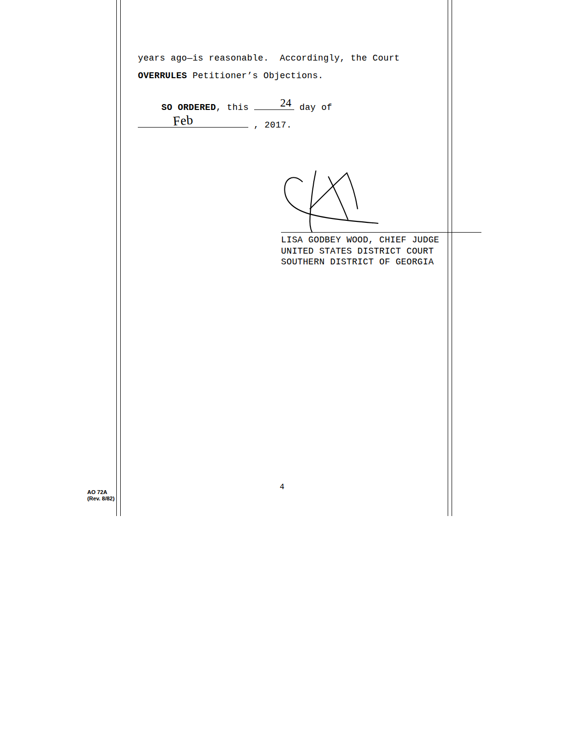years ago—is reasonable. Accordingly, the Court OVERRULES Petitioner’s Objections.
SO ORDERED, this 24 day of Feb , 2017.
LISA GODBEY WOOD, CHIEF JUDGE
UNITED STATES DISTRICT COURT
SOUTHERN DISTRICT OF GEORGIA
4
AO 72A
(Rev. 8/82)